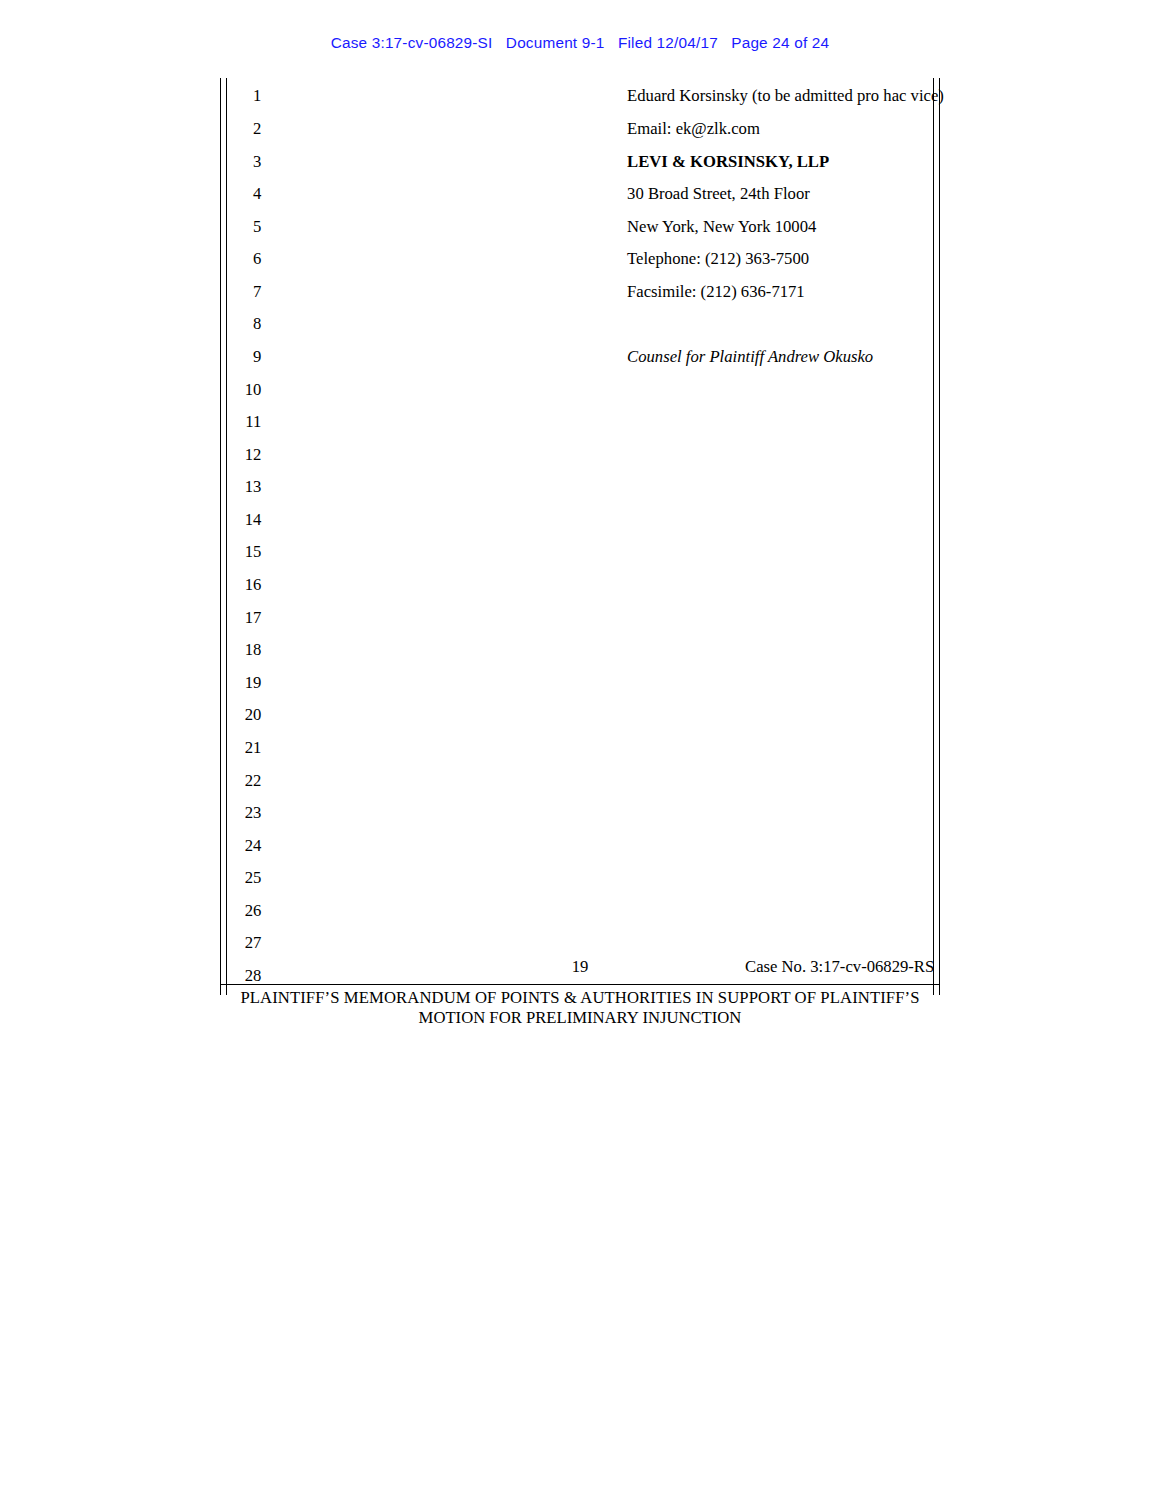Case 3:17-cv-06829-SI Document 9-1 Filed 12/04/17 Page 24 of 24
1
2
3
4
5
6
7
8
9
10
11
12
13
14
15
16
17
18
19
20
21
22
23
24
25
26
27
28
Eduard Korsinsky (to be admitted pro hac vice)
Email: ek@zlk.com
LEVI & KORSINSKY, LLP
30 Broad Street, 24th Floor
New York, New York 10004
Telephone: (212) 363-7500
Facsimile: (212) 636-7171
Counsel for Plaintiff Andrew Okusko
19 Case No. 3:17-cv-06829-RS
PLAINTIFF’S MEMORANDUM OF POINTS & AUTHORITIES IN SUPPORT OF PLAINTIFF’S
MOTION FOR PRELIMINARY INJUNCTION